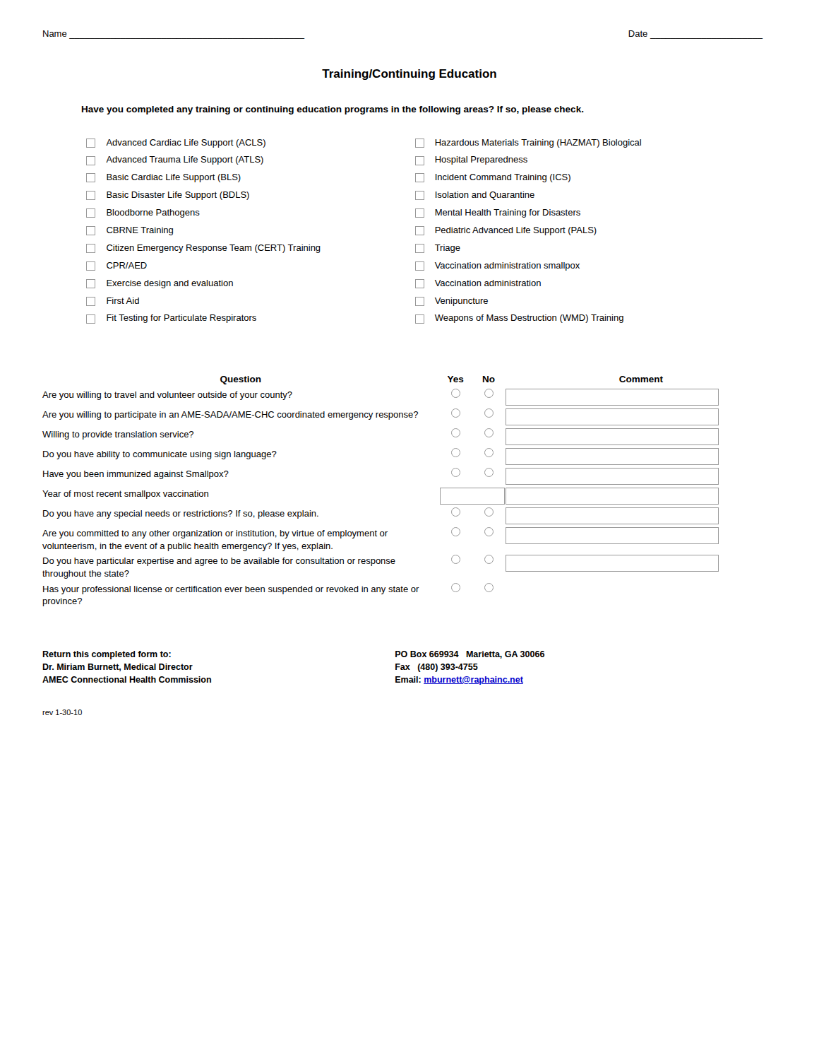Name ______________________________________________ Date ______________________
Training/Continuing Education
Have you completed any training or continuing education programs in the following areas? If so, please check.
| | Advanced Cardiac Life Support (ACLS) | | Hazardous Materials Training (HAZMAT) Biological |
| | Advanced Trauma Life Support (ATLS) | | Hospital Preparedness |
| | Basic Cardiac Life Support (BLS) | | Incident Command Training (ICS) |
| | Basic Disaster Life Support (BDLS) | | Isolation and Quarantine |
| | Bloodborne Pathogens | | Mental Health Training for Disasters |
| | CBRNE Training | | Pediatric Advanced Life Support (PALS) |
| | Citizen Emergency Response Team (CERT) Training | | Triage |
| | CPR/AED | | Vaccination administration smallpox |
| | Exercise design and evaluation | | Vaccination administration |
| | First Aid | | Venipuncture |
| | Fit Testing for Particulate Respirators | | Weapons of Mass Destruction (WMD) Training |
| Question | Yes | No | Comment |
| --- | --- | --- | --- |
| Are you willing to travel and volunteer outside of your county? | | | |
| Are you willing to participate in an AME-SADA/AME-CHC coordinated emergency response? | | | |
| Willing to provide translation service? | | | |
| Do you have ability to communicate using sign language? | | | |
| Have you been immunized against Smallpox? | | | |
| Year of most recent smallpox vaccination | | |
| Do you have any special needs or restrictions? If so, please explain. | | | |
| Are you committed to any other organization or institution, by virtue of employment or volunteerism, in the event of a public health emergency? If yes, explain. | | | |
| Do you have particular expertise and agree to be available for consultation or response throughout the state? | | | |
| Has your professional license or certification ever been suspended or revoked in any state or province? | | | |
| Return this completed form to: | PO Box 669934 Marietta, GA 30066 |
| Dr. Miriam Burnett, Medical Director | Fax (480) 393-4755 |
| AMEC Connectional Health Commission | Email: mburnett@raphainc.net |
rev 1-30-10